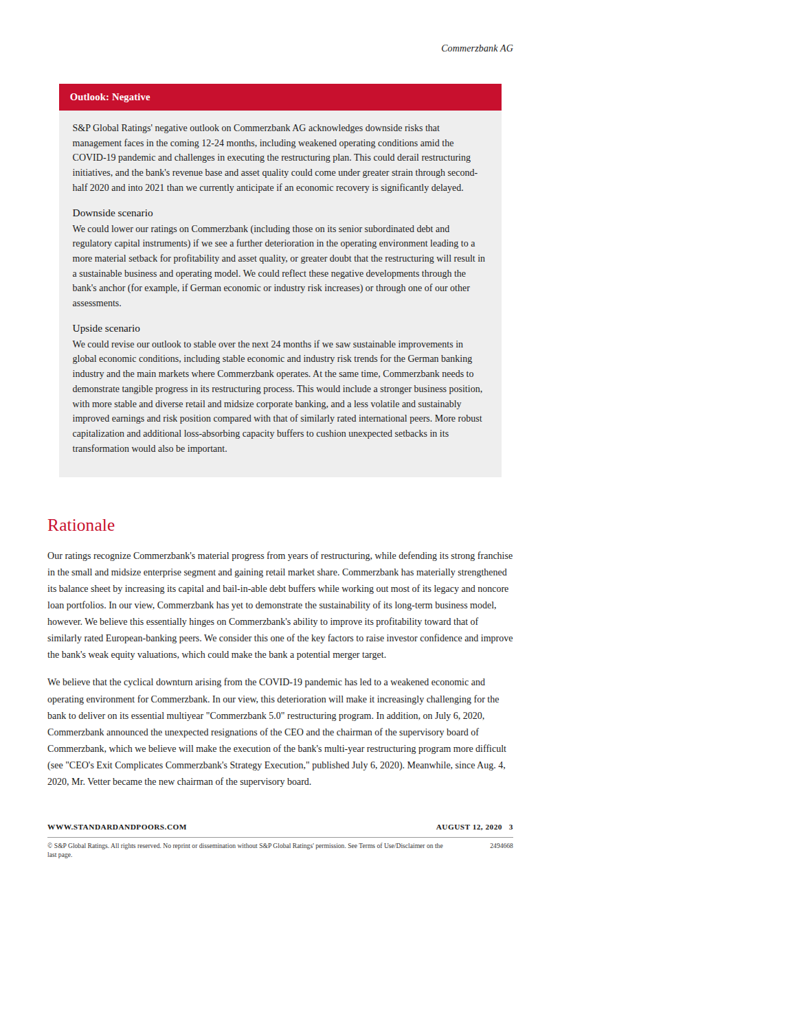Commerzbank AG
Outlook: Negative
S&P Global Ratings' negative outlook on Commerzbank AG acknowledges downside risks that management faces in the coming 12-24 months, including weakened operating conditions amid the COVID-19 pandemic and challenges in executing the restructuring plan. This could derail restructuring initiatives, and the bank's revenue base and asset quality could come under greater strain through second-half 2020 and into 2021 than we currently anticipate if an economic recovery is significantly delayed.
Downside scenario
We could lower our ratings on Commerzbank (including those on its senior subordinated debt and regulatory capital instruments) if we see a further deterioration in the operating environment leading to a more material setback for profitability and asset quality, or greater doubt that the restructuring will result in a sustainable business and operating model. We could reflect these negative developments through the bank's anchor (for example, if German economic or industry risk increases) or through one of our other assessments.
Upside scenario
We could revise our outlook to stable over the next 24 months if we saw sustainable improvements in global economic conditions, including stable economic and industry risk trends for the German banking industry and the main markets where Commerzbank operates. At the same time, Commerzbank needs to demonstrate tangible progress in its restructuring process. This would include a stronger business position, with more stable and diverse retail and midsize corporate banking, and a less volatile and sustainably improved earnings and risk position compared with that of similarly rated international peers. More robust capitalization and additional loss-absorbing capacity buffers to cushion unexpected setbacks in its transformation would also be important.
Rationale
Our ratings recognize Commerzbank's material progress from years of restructuring, while defending its strong franchise in the small and midsize enterprise segment and gaining retail market share. Commerzbank has materially strengthened its balance sheet by increasing its capital and bail-in-able debt buffers while working out most of its legacy and noncore loan portfolios. In our view, Commerzbank has yet to demonstrate the sustainability of its long-term business model, however. We believe this essentially hinges on Commerzbank's ability to improve its profitability toward that of similarly rated European-banking peers. We consider this one of the key factors to raise investor confidence and improve the bank's weak equity valuations, which could make the bank a potential merger target.
We believe that the cyclical downturn arising from the COVID-19 pandemic has led to a weakened economic and operating environment for Commerzbank. In our view, this deterioration will make it increasingly challenging for the bank to deliver on its essential multiyear "Commerzbank 5.0" restructuring program. In addition, on July 6, 2020, Commerzbank announced the unexpected resignations of the CEO and the chairman of the supervisory board of Commerzbank, which we believe will make the execution of the bank's multi-year restructuring program more difficult (see "CEO's Exit Complicates Commerzbank's Strategy Execution," published July 6, 2020). Meanwhile, since Aug. 4, 2020, Mr. Vetter became the new chairman of the supervisory board.
WWW.STANDARDANDPOORS.COM AUGUST 12, 2020 3
© S&P Global Ratings. All rights reserved. No reprint or dissemination without S&P Global Ratings' permission. See Terms of Use/Disclaimer on the last page.
2494668